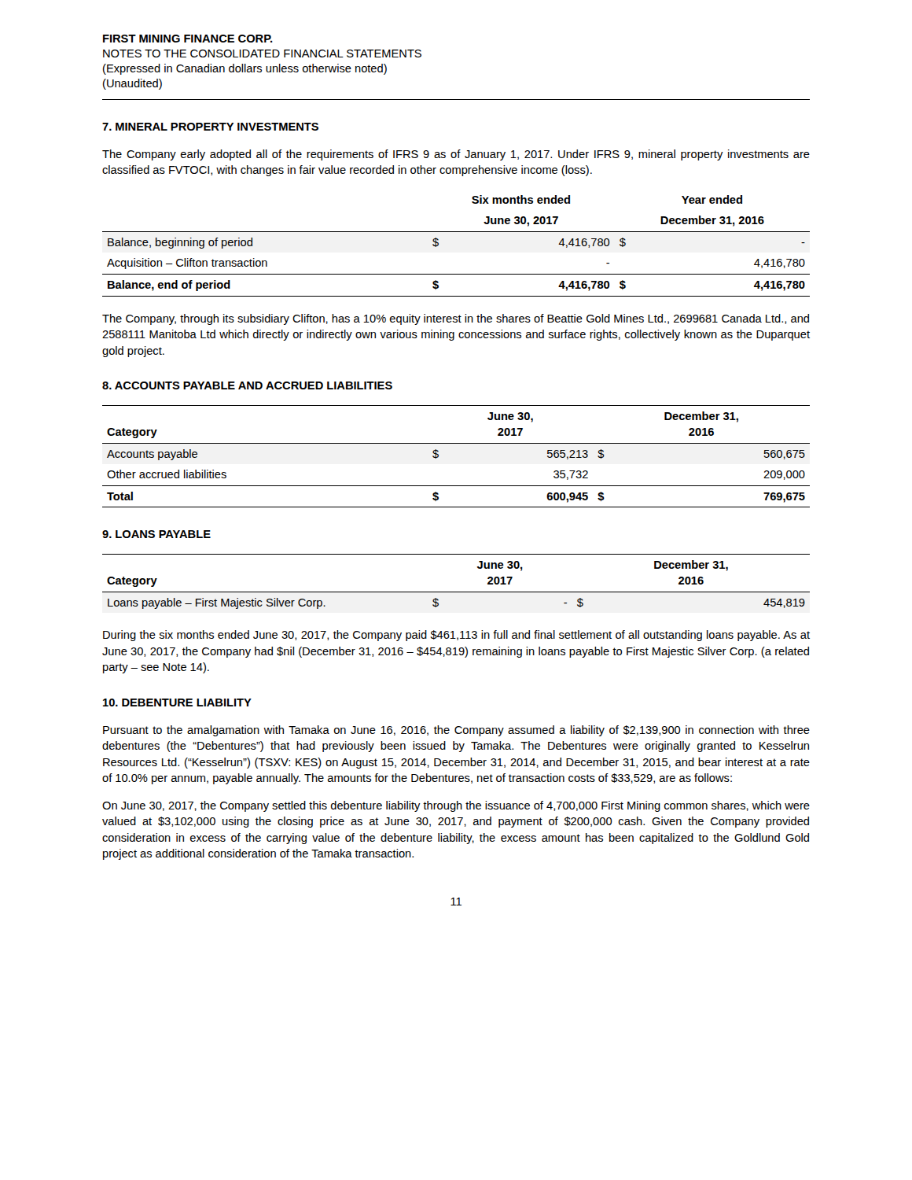FIRST MINING FINANCE CORP.
NOTES TO THE CONSOLIDATED FINANCIAL STATEMENTS
(Expressed in Canadian dollars unless otherwise noted)
(Unaudited)
7. MINERAL PROPERTY INVESTMENTS
The Company early adopted all of the requirements of IFRS 9 as of January 1, 2017. Under IFRS 9, mineral property investments are classified as FVTOCI, with changes in fair value recorded in other comprehensive income (loss).
| | Six months ended | Year ended |
| --- | --- | --- |
| | June 30, 2017 | December 31, 2016 |
| Balance, beginning of period | $ | 4,416,780 | $ | - |
| Acquisition – Clifton transaction | | - | | 4,416,780 |
| Balance, end of period | $ | 4,416,780 | $ | 4,416,780 |
The Company, through its subsidiary Clifton, has a 10% equity interest in the shares of Beattie Gold Mines Ltd., 2699681 Canada Ltd., and 2588111 Manitoba Ltd which directly or indirectly own various mining concessions and surface rights, collectively known as the Duparquet gold project.
8. ACCOUNTS PAYABLE AND ACCRUED LIABILITIES
| Category | June 30, 2017 | December 31, 2016 |
| --- | --- | --- |
| Accounts payable | $ | 565,213 | $ | 560,675 |
| Other accrued liabilities | | 35,732 | | 209,000 |
| Total | $ | 600,945 | $ | 769,675 |
9. LOANS PAYABLE
| Category | June 30, 2017 | December 31, 2016 |
| --- | --- | --- |
| Loans payable – First Majestic Silver Corp. | $ | - | $ | 454,819 |
During the six months ended June 30, 2017, the Company paid $461,113 in full and final settlement of all outstanding loans payable. As at June 30, 2017, the Company had $nil (December 31, 2016 – $454,819) remaining in loans payable to First Majestic Silver Corp. (a related party – see Note 14).
10. DEBENTURE LIABILITY
Pursuant to the amalgamation with Tamaka on June 16, 2016, the Company assumed a liability of $2,139,900 in connection with three debentures (the “Debentures”) that had previously been issued by Tamaka. The Debentures were originally granted to Kesselrun Resources Ltd. (“Kesselrun”) (TSXV: KES) on August 15, 2014, December 31, 2014, and December 31, 2015, and bear interest at a rate of 10.0% per annum, payable annually. The amounts for the Debentures, net of transaction costs of $33,529, are as follows:
On June 30, 2017, the Company settled this debenture liability through the issuance of 4,700,000 First Mining common shares, which were valued at $3,102,000 using the closing price as at June 30, 2017, and payment of $200,000 cash. Given the Company provided consideration in excess of the carrying value of the debenture liability, the excess amount has been capitalized to the Goldlund Gold project as additional consideration of the Tamaka transaction.
11